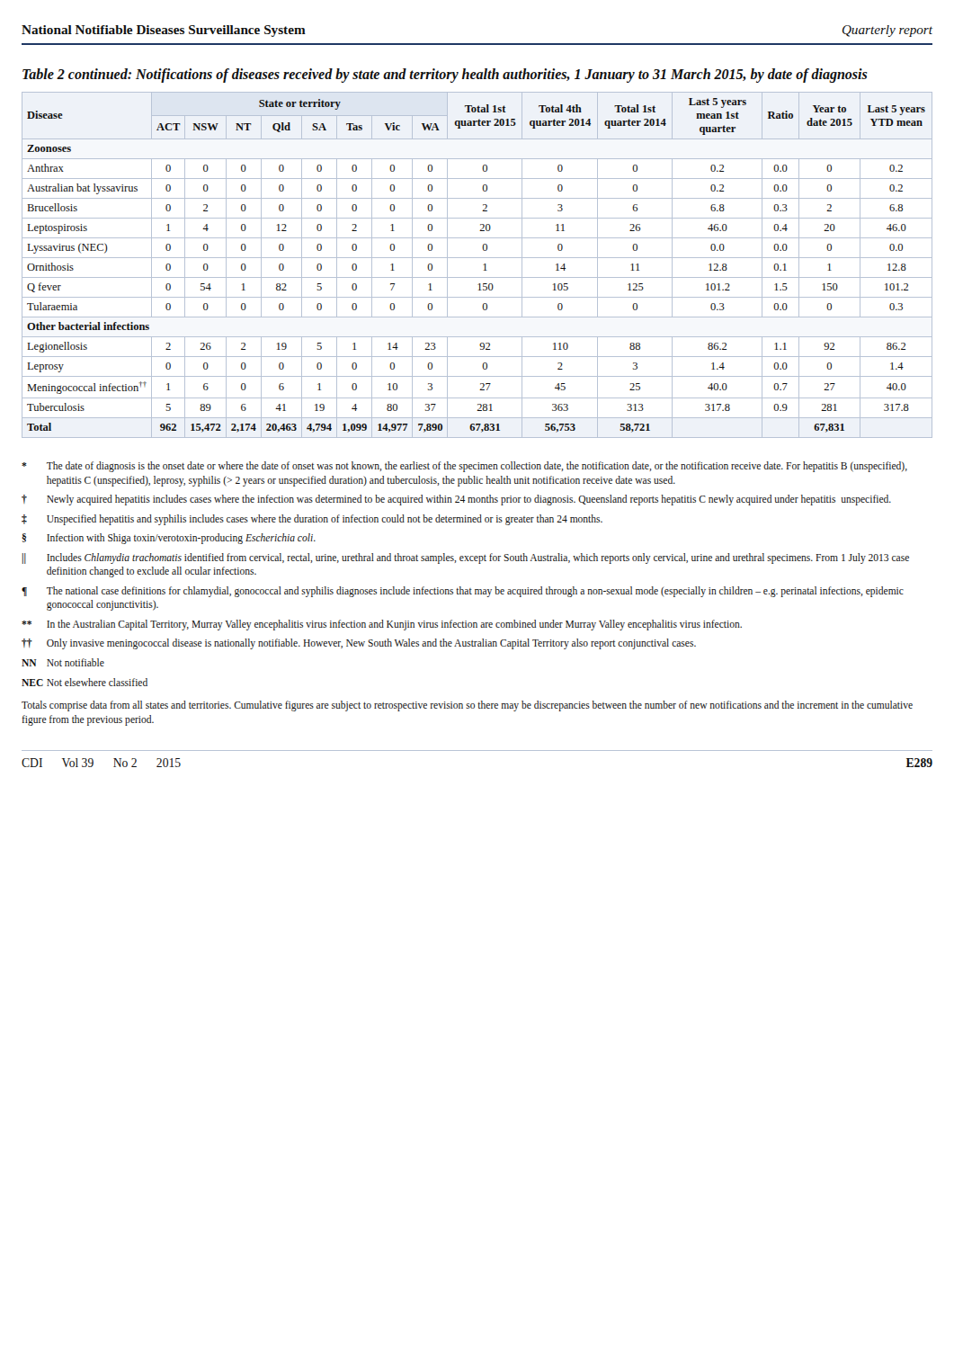National Notifiable Diseases Surveillance System
Quarterly report
Table 2 continued: Notifications of diseases received by state and territory health authorities, 1 January to 31 March 2015, by date of diagnosis
| Disease | State or territory | Total 1st quarter 2015 | Total 4th quarter 2014 | Total 1st quarter 2014 | Last 5 years mean 1st quarter | Ratio | Year to date 2015 | Last 5 years YTD mean |
| --- | --- | --- | --- | --- | --- | --- | --- | --- |
| ACT | NSW | NT | Qld | SA | Tas | Vic | WA |
| Zoonoses |
| Anthrax | 0 | 0 | 0 | 0 | 0 | 0 | 0 | 0 | 0 | 0 | 0 | 0.2 | 0.0 | 0 | 0.2 |
| Australian bat lyssavirus | 0 | 0 | 0 | 0 | 0 | 0 | 0 | 0 | 0 | 0 | 0 | 0.2 | 0.0 | 0 | 0.2 |
| Brucellosis | 0 | 2 | 0 | 0 | 0 | 0 | 0 | 0 | 2 | 3 | 6 | 6.8 | 0.3 | 2 | 6.8 |
| Leptospirosis | 1 | 4 | 0 | 12 | 0 | 2 | 1 | 0 | 20 | 11 | 26 | 46.0 | 0.4 | 20 | 46.0 |
| Lyssavirus (NEC) | 0 | 0 | 0 | 0 | 0 | 0 | 0 | 0 | 0 | 0 | 0 | 0.0 | 0.0 | 0 | 0.0 |
| Ornithosis | 0 | 0 | 0 | 0 | 0 | 0 | 1 | 0 | 1 | 14 | 11 | 12.8 | 0.1 | 1 | 12.8 |
| Q fever | 0 | 54 | 1 | 82 | 5 | 0 | 7 | 1 | 150 | 105 | 125 | 101.2 | 1.5 | 150 | 101.2 |
| Tularaemia | 0 | 0 | 0 | 0 | 0 | 0 | 0 | 0 | 0 | 0 | 0 | 0.3 | 0.0 | 0 | 0.3 |
| Other bacterial infections |
| Legionellosis | 2 | 26 | 2 | 19 | 5 | 1 | 14 | 23 | 92 | 110 | 88 | 86.2 | 1.1 | 92 | 86.2 |
| Leprosy | 0 | 0 | 0 | 0 | 0 | 0 | 0 | 0 | 0 | 2 | 3 | 1.4 | 0.0 | 0 | 1.4 |
| Meningococcal infection †† | 1 | 6 | 0 | 6 | 1 | 0 | 10 | 3 | 27 | 45 | 25 | 40.0 | 0.7 | 27 | 40.0 |
| Tuberculosis | 5 | 89 | 6 | 41 | 19 | 4 | 80 | 37 | 281 | 363 | 313 | 317.8 | 0.9 | 281 | 317.8 |
| Total | 962 | 15,472 | 2,174 | 20,463 | 4,794 | 1,099 | 14,977 | 7,890 | 67,831 | 56,753 | 58,721 | | | 67,831 | |
*
The date of diagnosis is the onset date or where the date of onset was not known, the earliest of the specimen collection date, the notification date, or the notification receive date. For hepatitis B (unspecified), hepatitis C (unspecified), leprosy, syphilis (> 2 years or unspecified duration) and tuberculosis, the public health unit notification receive date was used.
†
Newly acquired hepatitis includes cases where the infection was determined to be acquired within 24 months prior to diagnosis. Queensland reports hepatitis C newly acquired under hepatitis unspecified.
‡
Unspecified hepatitis and syphilis includes cases where the duration of infection could not be determined or is greater than 24 months.
§
Infection with Shiga toxin/verotoxin-producing Escherichia coli.
||
Includes Chlamydia trachomatis identified from cervical, rectal, urine, urethral and throat samples, except for South Australia, which reports only cervical, urine and urethral specimens. From 1 July 2013 case definition changed to exclude all ocular infections.
¶
The national case definitions for chlamydial, gonococcal and syphilis diagnoses include infections that may be acquired through a non-sexual mode (especially in children – e.g. perinatal infections, epidemic gonococcal conjunctivitis).
**
In the Australian Capital Territory, Murray Valley encephalitis virus infection and Kunjin virus infection are combined under Murray Valley encephalitis virus infection.
††
Only invasive meningococcal disease is nationally notifiable. However, New South Wales and the Australian Capital Territory also report conjunctival cases.
NN
Not notifiable
NEC
Not elsewhere classified
Totals comprise data from all states and territories. Cumulative figures are subject to retrospective revision so there may be discrepancies between the number of new notifications and the increment in the cumulative figure from the previous period.
CDI Vol 39 No 2 2015
E289